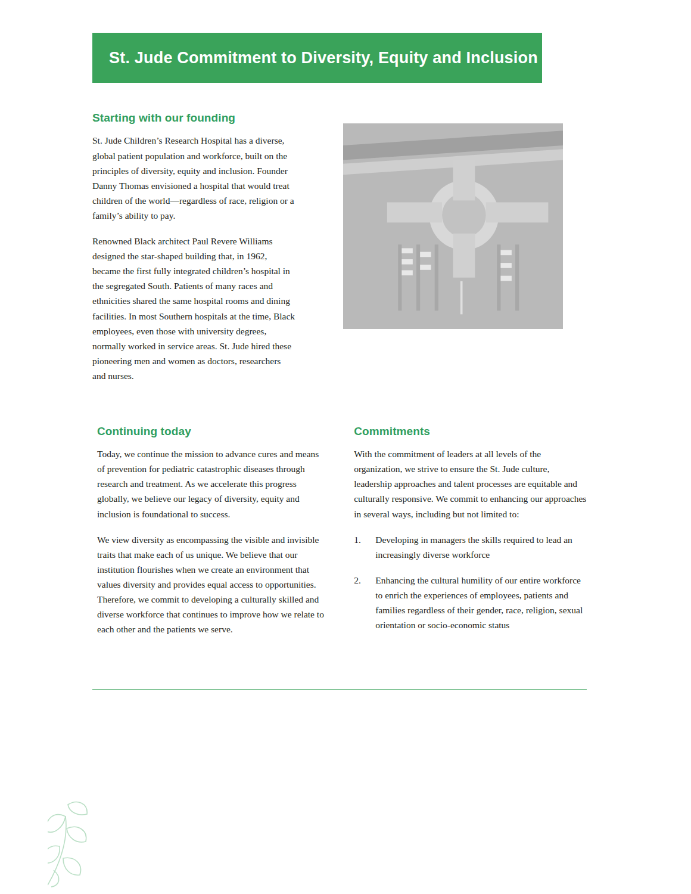St. Jude Commitment to Diversity, Equity and Inclusion
Starting with our founding
St. Jude Children’s Research Hospital has a diverse, global patient population and workforce, built on the principles of diversity, equity and inclusion. Founder Danny Thomas envisioned a hospital that would treat children of the world—regardless of race, religion or a family’s ability to pay.
Renowned Black architect Paul Revere Williams designed the star-shaped building that, in 1962, became the first fully integrated children’s hospital in the segregated South. Patients of many races and ethnicities shared the same hospital rooms and dining facilities. In most Southern hospitals at the time, Black employees, even those with university degrees, normally worked in service areas. St. Jude hired these pioneering men and women as doctors, researchers and nurses.
Continuing today
Today, we continue the mission to advance cures and means of prevention for pediatric catastrophic diseases through research and treatment. As we accelerate this progress globally, we believe our legacy of diversity, equity and inclusion is foundational to success.
We view diversity as encompassing the visible and invisible traits that make each of us unique. We believe that our institution flourishes when we create an environment that values diversity and provides equal access to opportunities. Therefore, we commit to developing a culturally skilled and diverse workforce that continues to improve how we relate to each other and the patients we serve.
Commitments
With the commitment of leaders at all levels of the organization, we strive to ensure the St. Jude culture, leadership approaches and talent processes are equitable and culturally responsive. We commit to enhancing our approaches in several ways, including but not limited to:
Developing in managers the skills required to lead an increasingly diverse workforce
Enhancing the cultural humility of our entire workforce to enrich the experiences of employees, patients and families regardless of their gender, race, religion, sexual orientation or socio-economic status